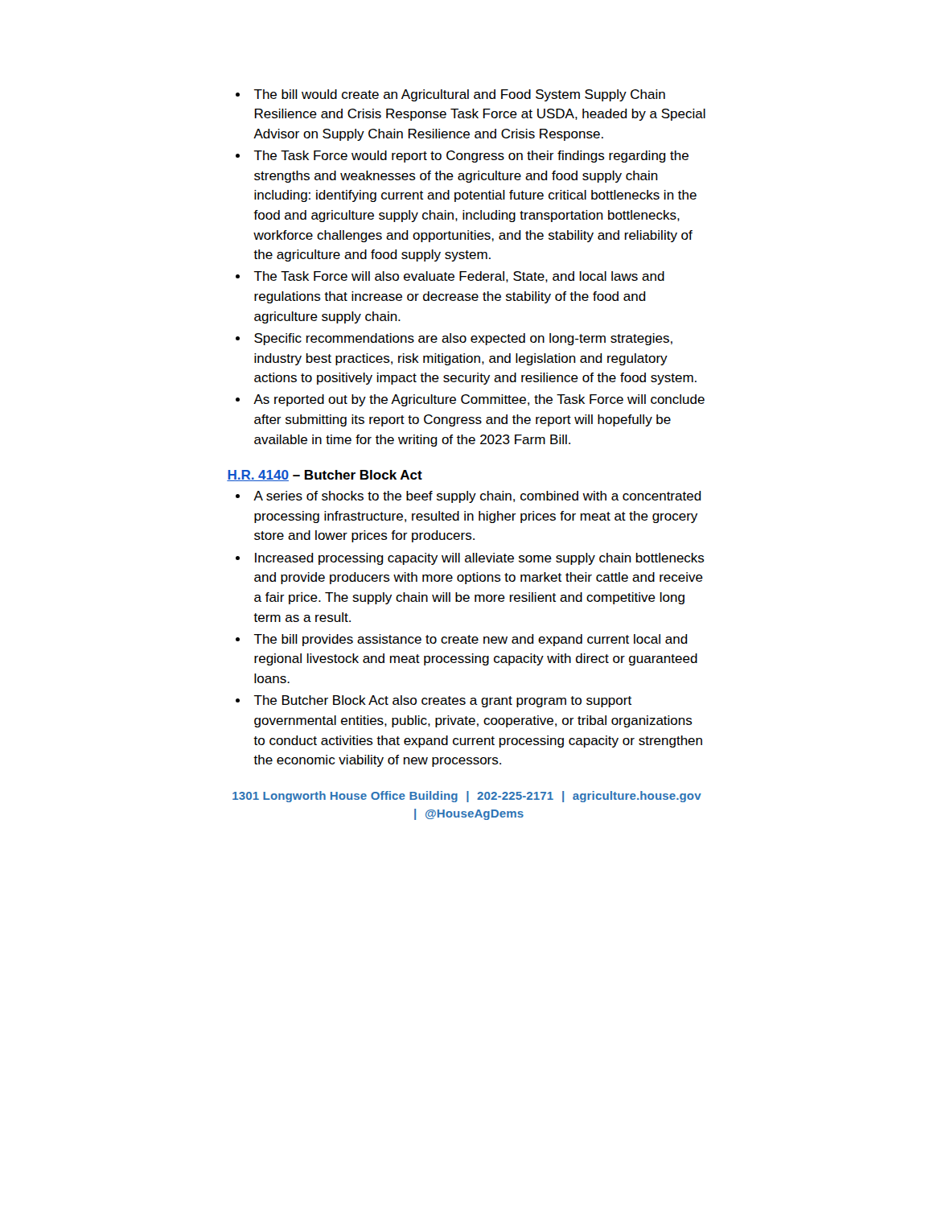The bill would create an Agricultural and Food System Supply Chain Resilience and Crisis Response Task Force at USDA, headed by a Special Advisor on Supply Chain Resilience and Crisis Response.
The Task Force would report to Congress on their findings regarding the strengths and weaknesses of the agriculture and food supply chain including: identifying current and potential future critical bottlenecks in the food and agriculture supply chain, including transportation bottlenecks, workforce challenges and opportunities, and the stability and reliability of the agriculture and food supply system.
The Task Force will also evaluate Federal, State, and local laws and regulations that increase or decrease the stability of the food and agriculture supply chain.
Specific recommendations are also expected on long-term strategies, industry best practices, risk mitigation, and legislation and regulatory actions to positively impact the security and resilience of the food system.
As reported out by the Agriculture Committee, the Task Force will conclude after submitting its report to Congress and the report will hopefully be available in time for the writing of the 2023 Farm Bill.
H.R. 4140 – Butcher Block Act
A series of shocks to the beef supply chain, combined with a concentrated processing infrastructure, resulted in higher prices for meat at the grocery store and lower prices for producers.
Increased processing capacity will alleviate some supply chain bottlenecks and provide producers with more options to market their cattle and receive a fair price. The supply chain will be more resilient and competitive long term as a result.
The bill provides assistance to create new and expand current local and regional livestock and meat processing capacity with direct or guaranteed loans.
The Butcher Block Act also creates a grant program to support governmental entities, public, private, cooperative, or tribal organizations to conduct activities that expand current processing capacity or strengthen the economic viability of new processors.
1301 Longworth House Office Building | 202-225-2171 | agriculture.house.gov | @HouseAgDems